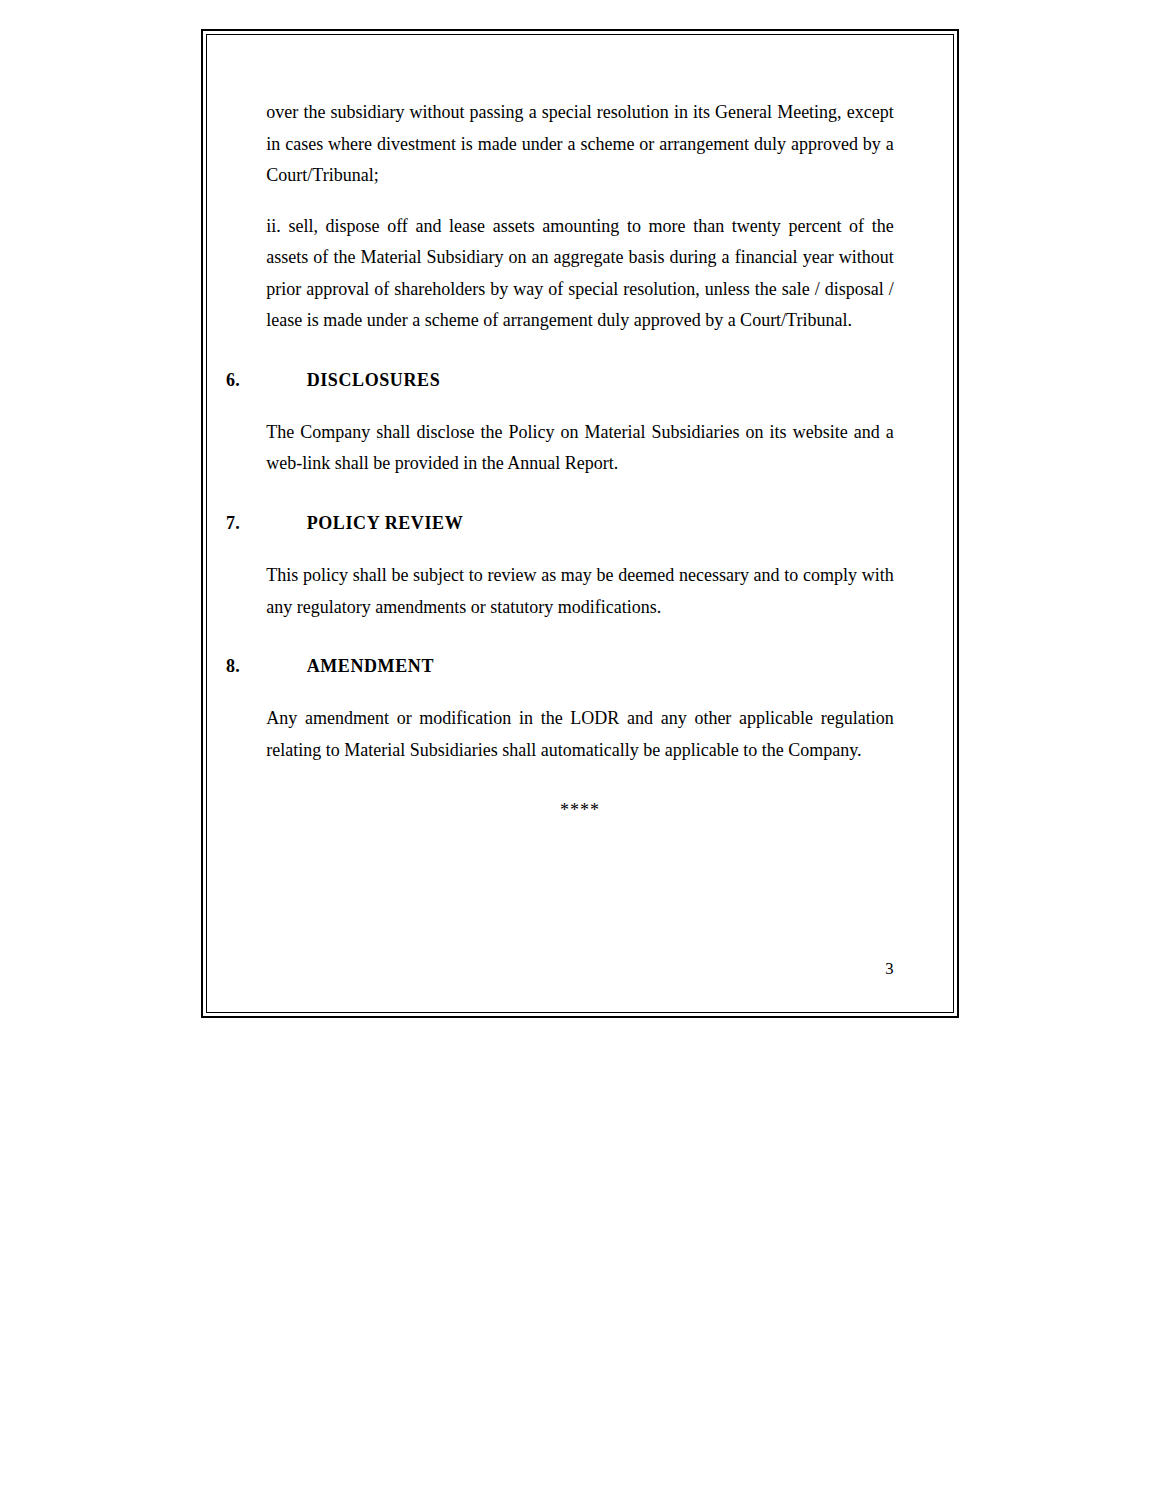over the subsidiary without passing a special resolution in its General Meeting, except in cases where divestment is made under a scheme or arrangement duly approved by a Court/Tribunal;
ii. sell, dispose off and lease assets amounting to more than twenty percent of the assets of the Material Subsidiary on an aggregate basis during a financial year without prior approval of shareholders by way of special resolution, unless the sale / disposal / lease is made under a scheme of arrangement duly approved by a Court/Tribunal.
6. DISCLOSURES
The Company shall disclose the Policy on Material Subsidiaries on its website and a web-link shall be provided in the Annual Report.
7. POLICY REVIEW
This policy shall be subject to review as may be deemed necessary and to comply with any regulatory amendments or statutory modifications.
8. AMENDMENT
Any amendment or modification in the LODR and any other applicable regulation relating to Material Subsidiaries shall automatically be applicable to the Company.
****
3